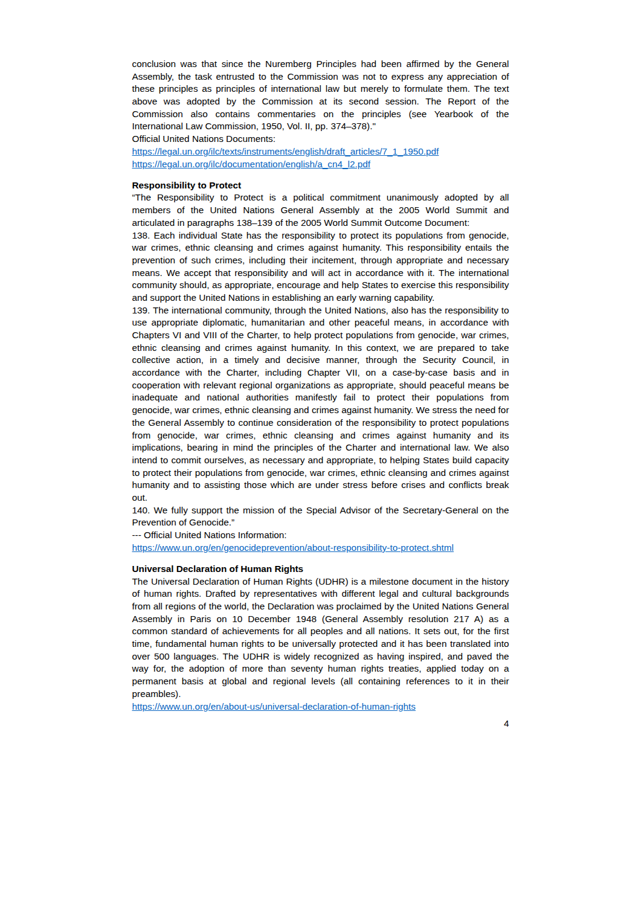conclusion was that since the Nuremberg Principles had been affirmed by the General Assembly, the task entrusted to the Commission was not to express any appreciation of these principles as principles of international law but merely to formulate them. The text above was adopted by the Commission at its second session. The Report of the Commission also contains commentaries on the principles (see Yearbook of the International Law Commission, 1950, Vol. II, pp. 374–378)."
Official United Nations Documents:
https://legal.un.org/ilc/texts/instruments/english/draft_articles/7_1_1950.pdf
https://legal.un.org/ilc/documentation/english/a_cn4_l2.pdf
Responsibility to Protect
“The Responsibility to Protect is a political commitment unanimously adopted by all members of the United Nations General Assembly at the 2005 World Summit and articulated in paragraphs 138–139 of the 2005 World Summit Outcome Document:
138. Each individual State has the responsibility to protect its populations from genocide, war crimes, ethnic cleansing and crimes against humanity. This responsibility entails the prevention of such crimes, including their incitement, through appropriate and necessary means. We accept that responsibility and will act in accordance with it. The international community should, as appropriate, encourage and help States to exercise this responsibility and support the United Nations in establishing an early warning capability.
139. The international community, through the United Nations, also has the responsibility to use appropriate diplomatic, humanitarian and other peaceful means, in accordance with Chapters VI and VIII of the Charter, to help protect populations from genocide, war crimes, ethnic cleansing and crimes against humanity. In this context, we are prepared to take collective action, in a timely and decisive manner, through the Security Council, in accordance with the Charter, including Chapter VII, on a case-by-case basis and in cooperation with relevant regional organizations as appropriate, should peaceful means be inadequate and national authorities manifestly fail to protect their populations from genocide, war crimes, ethnic cleansing and crimes against humanity. We stress the need for the General Assembly to continue consideration of the responsibility to protect populations from genocide, war crimes, ethnic cleansing and crimes against humanity and its implications, bearing in mind the principles of the Charter and international law. We also intend to commit ourselves, as necessary and appropriate, to helping States build capacity to protect their populations from genocide, war crimes, ethnic cleansing and crimes against humanity and to assisting those which are under stress before crises and conflicts break out.
140. We fully support the mission of the Special Advisor of the Secretary-General on the Prevention of Genocide.”
--- Official United Nations Information:
https://www.un.org/en/genocideprevention/about-responsibility-to-protect.shtml
Universal Declaration of Human Rights
The Universal Declaration of Human Rights (UDHR) is a milestone document in the history of human rights. Drafted by representatives with different legal and cultural backgrounds from all regions of the world, the Declaration was proclaimed by the United Nations General Assembly in Paris on 10 December 1948 (General Assembly resolution 217 A) as a common standard of achievements for all peoples and all nations. It sets out, for the first time, fundamental human rights to be universally protected and it has been translated into over 500 languages. The UDHR is widely recognized as having inspired, and paved the way for, the adoption of more than seventy human rights treaties, applied today on a permanent basis at global and regional levels (all containing references to it in their preambles).
https://www.un.org/en/about-us/universal-declaration-of-human-rights
4